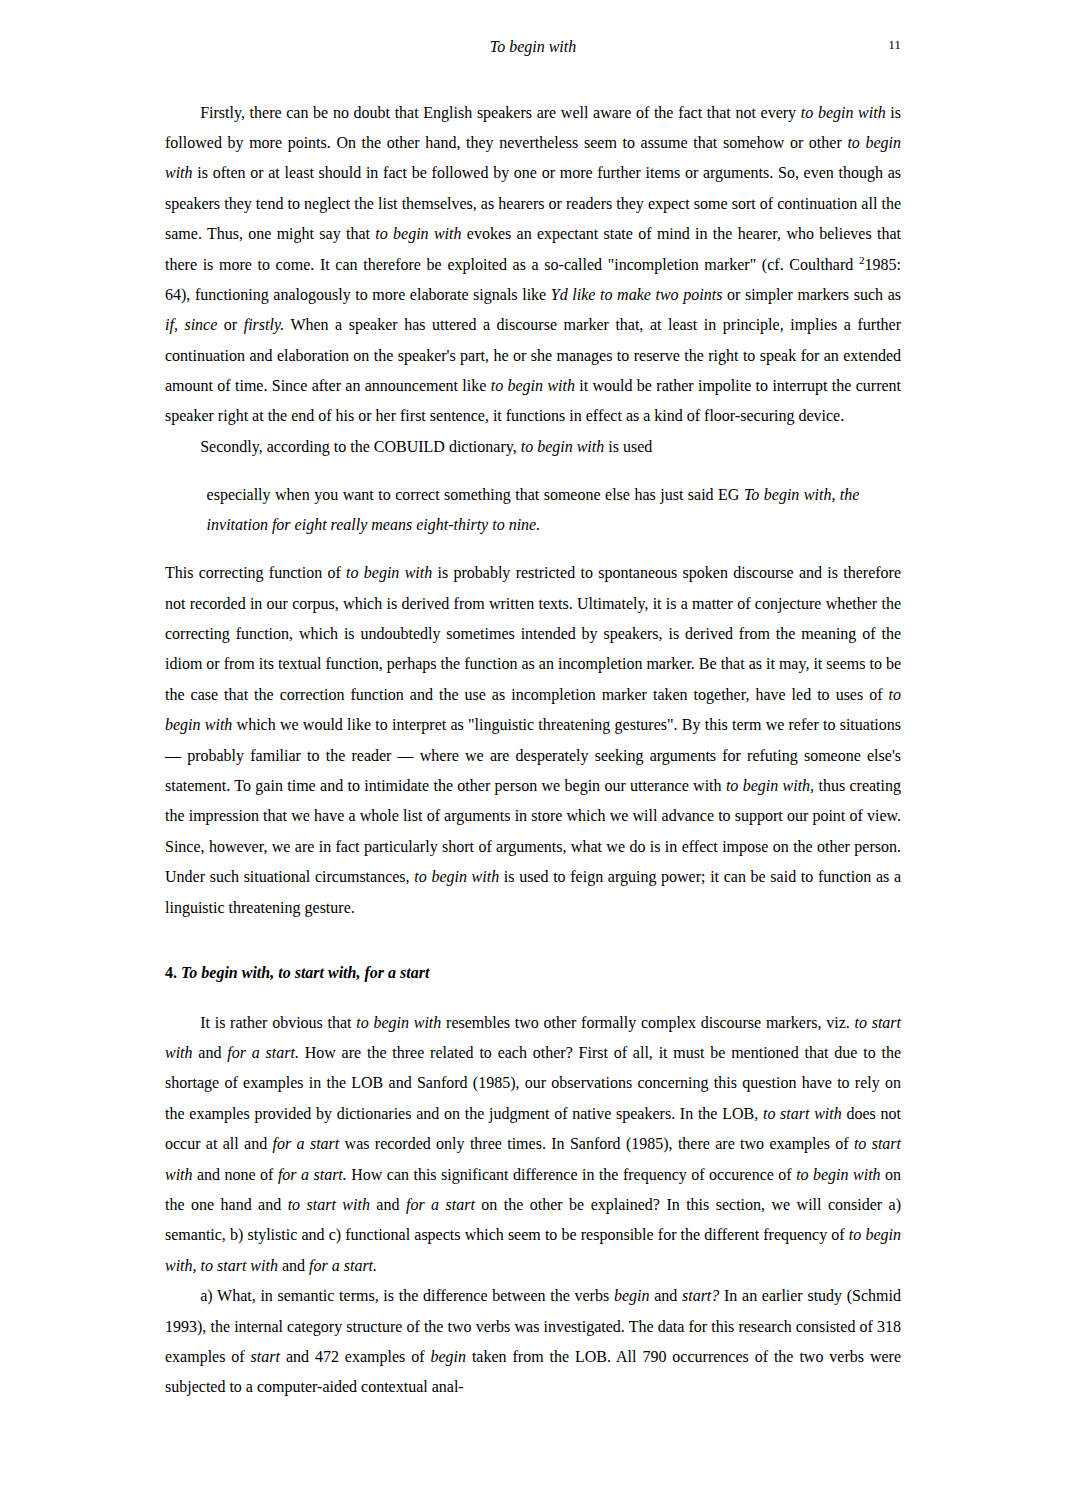To begin with 11
Firstly, there can be no doubt that English speakers are well aware of the fact that not every to begin with is followed by more points. On the other hand, they nevertheless seem to assume that somehow or other to begin with is often or at least should in fact be followed by one or more further items or arguments. So, even though as speakers they tend to neglect the list themselves, as hearers or readers they expect some sort of continuation all the same. Thus, one might say that to begin with evokes an expectant state of mind in the hearer, who believes that there is more to come. It can therefore be exploited as a so-called "incompletion marker" (cf. Coulthard 21985: 64), functioning analogously to more elaborate signals like Yd like to make two points or simpler markers such as if, since or firstly. When a speaker has uttered a discourse marker that, at least in principle, implies a further continuation and elaboration on the speaker's part, he or she manages to reserve the right to speak for an extended amount of time. Since after an announcement like to begin with it would be rather impolite to interrupt the current speaker right at the end of his or her first sentence, it functions in effect as a kind of floor-securing device.
Secondly, according to the COBUILD dictionary, to begin with is used
especially when you want to correct something that someone else has just said EG To begin with, the invitation for eight really means eight-thirty to nine.
This correcting function of to begin with is probably restricted to spontaneous spoken discourse and is therefore not recorded in our corpus, which is derived from written texts. Ultimately, it is a matter of conjecture whether the correcting function, which is undoubtedly sometimes intended by speakers, is derived from the meaning of the idiom or from its textual function, perhaps the function as an incompletion marker. Be that as it may, it seems to be the case that the correction function and the use as incompletion marker taken together, have led to uses of to begin with which we would like to interpret as "linguistic threatening gestures". By this term we refer to situations — probably familiar to the reader — where we are desperately seeking arguments for refuting someone else's statement. To gain time and to intimidate the other person we begin our utterance with to begin with, thus creating the impression that we have a whole list of arguments in store which we will advance to support our point of view. Since, however, we are in fact particularly short of arguments, what we do is in effect impose on the other person. Under such situational circumstances, to begin with is used to feign arguing power; it can be said to function as a linguistic threatening gesture.
4. To begin with, to start with, for a start
It is rather obvious that to begin with resembles two other formally complex discourse markers, viz. to start with and for a start. How are the three related to each other? First of all, it must be mentioned that due to the shortage of examples in the LOB and Sanford (1985), our observations concerning this question have to rely on the examples provided by dictionaries and on the judgment of native speakers. In the LOB, to start with does not occur at all and for a start was recorded only three times. In Sanford (1985), there are two examples of to start with and none of for a start. How can this significant difference in the frequency of occurence of to begin with on the one hand and to start with and for a start on the other be explained? In this section, we will consider a) semantic, b) stylistic and c) functional aspects which seem to be responsible for the different frequency of to begin with, to start with and for a start.
a) What, in semantic terms, is the difference between the verbs begin and start? In an earlier study (Schmid 1993), the internal category structure of the two verbs was investigated. The data for this research consisted of 318 examples of start and 472 examples of begin taken from the LOB. All 790 occurrences of the two verbs were subjected to a computer-aided contextual anal-